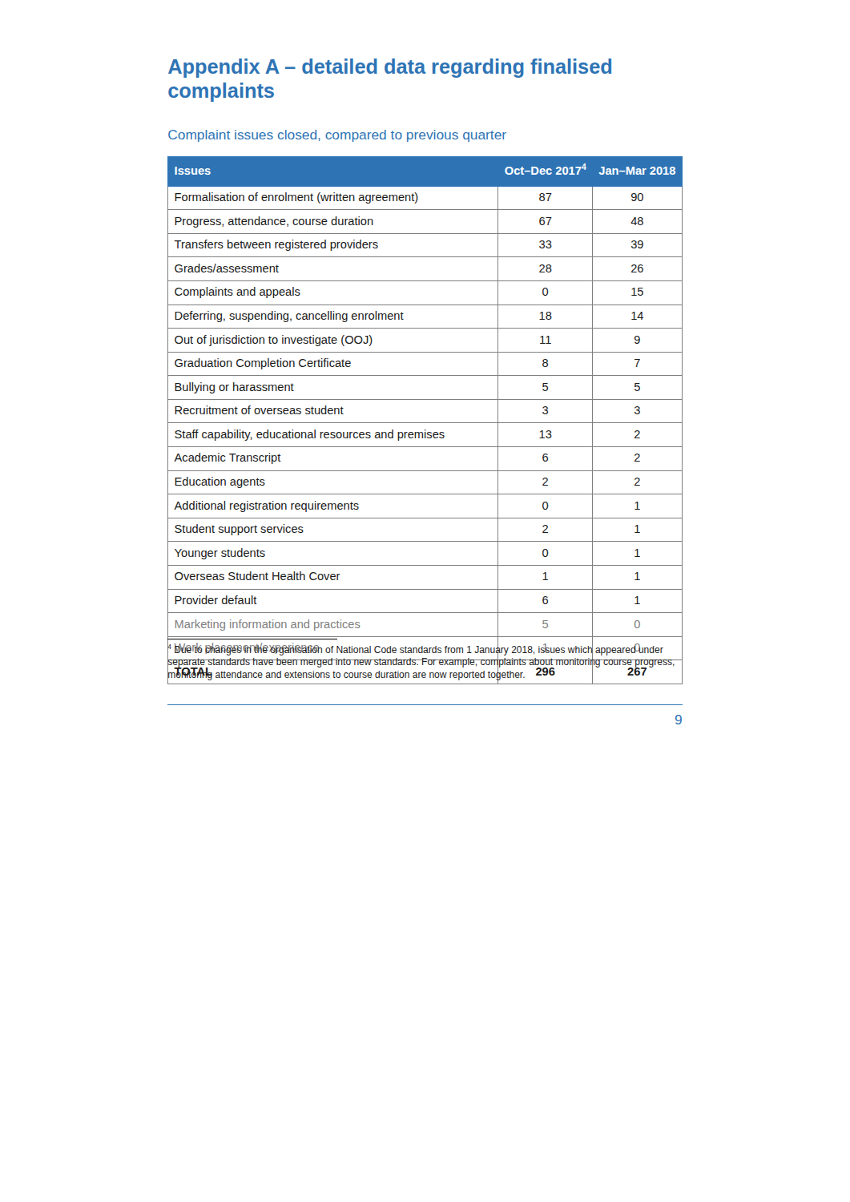Appendix A – detailed data regarding finalised complaints
Complaint issues closed, compared to previous quarter
| Issues | Oct–Dec 2017 4 | Jan–Mar 2018 |
| --- | --- | --- |
| Formalisation of enrolment (written agreement) | 87 | 90 |
| Progress, attendance, course duration | 67 | 48 |
| Transfers between registered providers | 33 | 39 |
| Grades/assessment | 28 | 26 |
| Complaints and appeals | 0 | 15 |
| Deferring, suspending, cancelling enrolment | 18 | 14 |
| Out of jurisdiction to investigate (OOJ) | 11 | 9 |
| Graduation Completion Certificate | 8 | 7 |
| Bullying or harassment | 5 | 5 |
| Recruitment of overseas student | 3 | 3 |
| Staff capability, educational resources and premises | 13 | 2 |
| Academic Transcript | 6 | 2 |
| Education agents | 2 | 2 |
| Additional registration requirements | 0 | 1 |
| Student support services | 2 | 1 |
| Younger students | 0 | 1 |
| Overseas Student Health Cover | 1 | 1 |
| Provider default | 6 | 1 |
| Marketing information and practices | 5 | 0 |
| Work placement/experience | 1 | 0 |
| TOTAL | 296 | 267 |
4 Due to changes in the organisation of National Code standards from 1 January 2018, issues which appeared under separate standards have been merged into new standards. For example, complaints about monitoring course progress, monitoring attendance and extensions to course duration are now reported together.
9